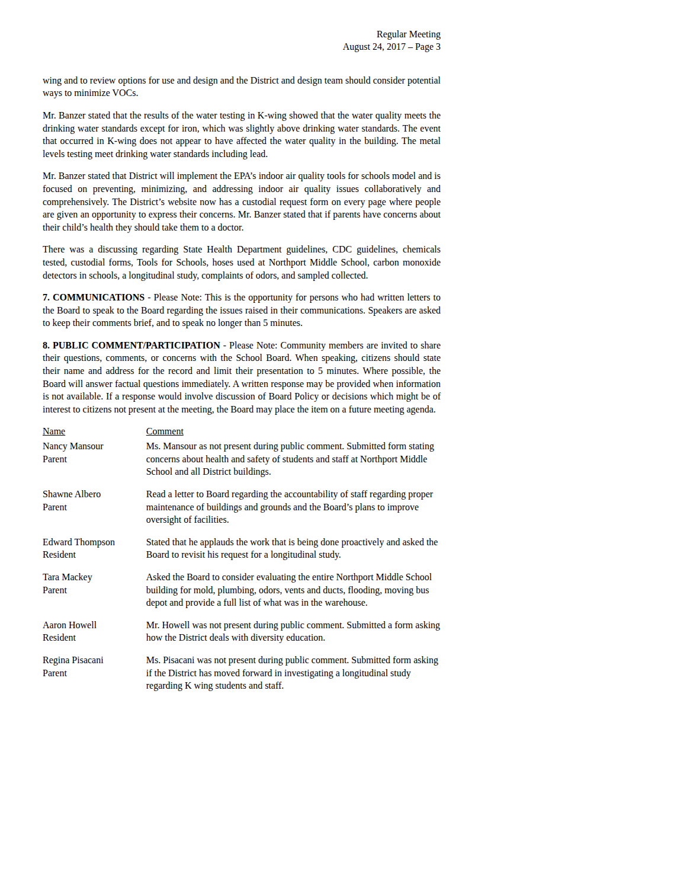Regular Meeting
August 24, 2017 – Page 3
wing and to review options for use and design and the District and design team should consider potential ways to minimize VOCs.
Mr. Banzer stated that the results of the water testing in K-wing showed that the water quality meets the drinking water standards except for iron, which was slightly above drinking water standards. The event that occurred in K-wing does not appear to have affected the water quality in the building. The metal levels testing meet drinking water standards including lead.
Mr. Banzer stated that District will implement the EPA’s indoor air quality tools for schools model and is focused on preventing, minimizing, and addressing indoor air quality issues collaboratively and comprehensively. The District’s website now has a custodial request form on every page where people are given an opportunity to express their concerns. Mr. Banzer stated that if parents have concerns about their child’s health they should take them to a doctor.
There was a discussing regarding State Health Department guidelines, CDC guidelines, chemicals tested, custodial forms, Tools for Schools, hoses used at Northport Middle School, carbon monoxide detectors in schools, a longitudinal study, complaints of odors, and sampled collected.
7. COMMUNICATIONS - Please Note: This is the opportunity for persons who had written letters to the Board to speak to the Board regarding the issues raised in their communications. Speakers are asked to keep their comments brief, and to speak no longer than 5 minutes.
8. PUBLIC COMMENT/PARTICIPATION - Please Note: Community members are invited to share their questions, comments, or concerns with the School Board. When speaking, citizens should state their name and address for the record and limit their presentation to 5 minutes. Where possible, the Board will answer factual questions immediately. A written response may be provided when information is not available. If a response would involve discussion of Board Policy or decisions which might be of interest to citizens not present at the meeting, the Board may place the item on a future meeting agenda.
| Name | Comment |
| --- | --- |
| Nancy Mansour Parent | Ms. Mansour as not present during public comment. Submitted form stating concerns about health and safety of students and staff at Northport Middle School and all District buildings. |
| Shawne Albero Parent | Read a letter to Board regarding the accountability of staff regarding proper maintenance of buildings and grounds and the Board’s plans to improve oversight of facilities. |
| Edward Thompson Resident | Stated that he applauds the work that is being done proactively and asked the Board to revisit his request for a longitudinal study. |
| Tara Mackey Parent | Asked the Board to consider evaluating the entire Northport Middle School building for mold, plumbing, odors, vents and ducts, flooding, moving bus depot and provide a full list of what was in the warehouse. |
| Aaron Howell Resident | Mr. Howell was not present during public comment. Submitted a form asking how the District deals with diversity education. |
| Regina Pisacani Parent | Ms. Pisacani was not present during public comment. Submitted form asking if the District has moved forward in investigating a longitudinal study regarding K wing students and staff. |